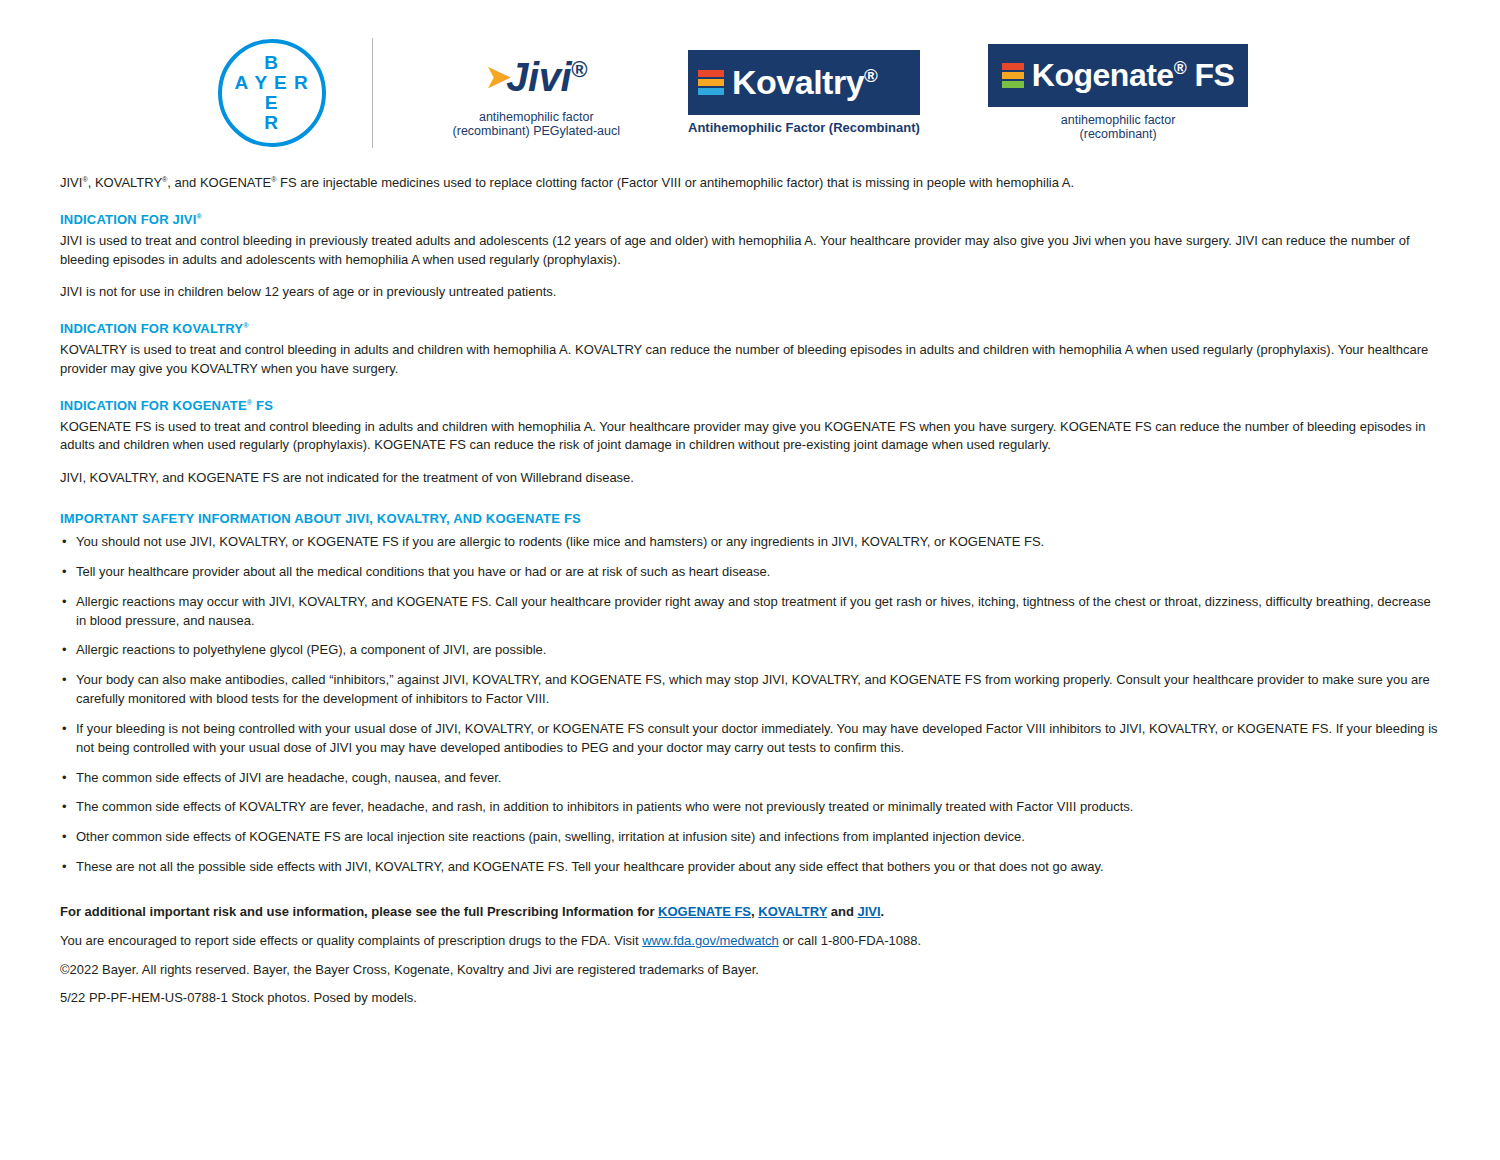BA Y E R ER
➤Jivi®
antihemophilic factor
(recombinant) PEGylated-aucl
Kovaltry®
Antihemophilic Factor (Recombinant)
Kogenate® FS
antihemophilic factor
(recombinant)
JIVI®, KOVALTRY®, and KOGENATE® FS are injectable medicines used to replace clotting factor (Factor VIII or antihemophilic factor) that is missing in people with hemophilia A.
Indication for JIVI®
JIVI is used to treat and control bleeding in previously treated adults and adolescents (12 years of age and older) with hemophilia A. Your healthcare provider may also give you Jivi when you have surgery. JIVI can reduce the number of bleeding episodes in adults and adolescents with hemophilia A when used regularly (prophylaxis).
JIVI is not for use in children below 12 years of age or in previously untreated patients.
Indication for KOVALTRY®
KOVALTRY is used to treat and control bleeding in adults and children with hemophilia A. KOVALTRY can reduce the number of bleeding episodes in adults and children with hemophilia A when used regularly (prophylaxis). Your healthcare provider may give you KOVALTRY when you have surgery.
Indication for KOGENATE® FS
KOGENATE FS is used to treat and control bleeding in adults and children with hemophilia A. Your healthcare provider may give you KOGENATE FS when you have surgery. KOGENATE FS can reduce the number of bleeding episodes in adults and children when used regularly (prophylaxis). KOGENATE FS can reduce the risk of joint damage in children without pre-existing joint damage when used regularly.
JIVI, KOVALTRY, and KOGENATE FS are not indicated for the treatment of von Willebrand disease.
Important Safety Information about JIVI, KOVALTRY, and KOGENATE FS
You should not use JIVI, KOVALTRY, or KOGENATE FS if you are allergic to rodents (like mice and hamsters) or any ingredients in JIVI, KOVALTRY, or KOGENATE FS.
Tell your healthcare provider about all the medical conditions that you have or had or are at risk of such as heart disease.
Allergic reactions may occur with JIVI, KOVALTRY, and KOGENATE FS. Call your healthcare provider right away and stop treatment if you get rash or hives, itching, tightness of the chest or throat, dizziness, difficulty breathing, decrease in blood pressure, and nausea.
Allergic reactions to polyethylene glycol (PEG), a component of JIVI, are possible.
Your body can also make antibodies, called “inhibitors,” against JIVI, KOVALTRY, and KOGENATE FS, which may stop JIVI, KOVALTRY, and KOGENATE FS from working properly. Consult your healthcare provider to make sure you are carefully monitored with blood tests for the development of inhibitors to Factor VIII.
If your bleeding is not being controlled with your usual dose of JIVI, KOVALTRY, or KOGENATE FS consult your doctor immediately. You may have developed Factor VIII inhibitors to JIVI, KOVALTRY, or KOGENATE FS. If your bleeding is not being controlled with your usual dose of JIVI you may have developed antibodies to PEG and your doctor may carry out tests to confirm this.
The common side effects of JIVI are headache, cough, nausea, and fever.
The common side effects of KOVALTRY are fever, headache, and rash, in addition to inhibitors in patients who were not previously treated or minimally treated with Factor VIII products.
Other common side effects of KOGENATE FS are local injection site reactions (pain, swelling, irritation at infusion site) and infections from implanted injection device.
These are not all the possible side effects with JIVI, KOVALTRY, and KOGENATE FS. Tell your healthcare provider about any side effect that bothers you or that does not go away.
For additional important risk and use information, please see the full Prescribing Information for KOGENATE FS, KOVALTRY and JIVI.
You are encouraged to report side effects or quality complaints of prescription drugs to the FDA. Visit www.fda.gov/medwatch or call 1-800-FDA-1088.
©2022 Bayer. All rights reserved. Bayer, the Bayer Cross, Kogenate, Kovaltry and Jivi are registered trademarks of Bayer.
5/22 PP-PF-HEM-US-0788-1 Stock photos. Posed by models.